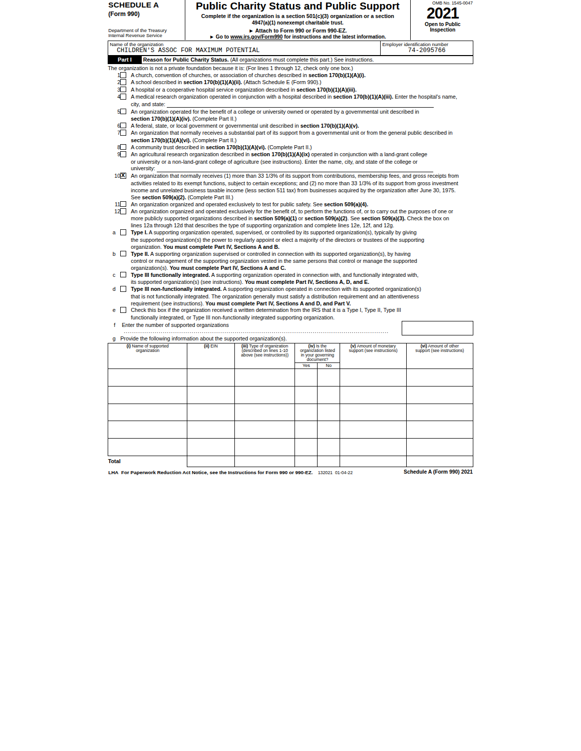| SCHEDULE A (Form 990) Department of the Treasury Internal Revenue Service | Public Charity Status and Public Support Complete if the organization is a section 501(c)(3) organization or a section 4947(a)(1) nonexempt charitable trust. ► Attach to Form 990 or Form 990-EZ. ► Go to www.irs.gov/Form990 for instructions and the latest information. | OMB No. 1545-0047 2021 Open to Public Inspection |
| Name of the organization CHILDREN'S ASSOC FOR MAXIMUM POTENTIAL | Employer identification number 74‑2095766 |
| Part I | Reason for Public Charity Status. (All organizations must complete this part.) See instructions. |
| The organization is not a private foundation because it is: (For lines 1 through 12, check only one box.) |
| 1 | | A church, convention of churches, or association of churches described in section 170(b)(1)(A)(i). |
| 2 | | A school described in section 170(b)(1)(A)(ii). (Attach Schedule E (Form 990).) |
| 3 | | A hospital or a cooperative hospital service organization described in section 170(b)(1)(A)(iii). |
| 4 | | A medical research organization operated in conjunction with a hospital described in section 170(b)(1)(A)(iii). Enter the hospital's name, |
| | | city, and state: |
| 5 | | An organization operated for the benefit of a college or university owned or operated by a governmental unit described in |
| | | section 170(b)(1)(A)(iv). (Complete Part II.) |
| 6 | | A federal, state, or local government or governmental unit described in section 170(b)(1)(A)(v). |
| 7 | | An organization that normally receives a substantial part of its support from a governmental unit or from the general public described in |
| | | section 170(b)(1)(A)(vi). (Complete Part II.) |
| 8 | | A community trust described in section 170(b)(1)(A)(vi). (Complete Part II.) |
| 9 | | An agricultural research organization described in section 170(b)(1)(A)(ix) operated in conjunction with a land-grant college |
| | | or university or a non-land-grant college of agriculture (see instructions). Enter the name, city, and state of the college or |
| | | university: |
| 10 | | An organization that normally receives (1) more than 33 1/3% of its support from contributions, membership fees, and gross receipts from |
| | | activities related to its exempt functions, subject to certain exceptions; and (2) no more than 33 1/3% of its support from gross investment |
| | | income and unrelated business taxable income (less section 511 tax) from businesses acquired by the organization after June 30, 1975. |
| | | See section 509(a)(2). (Complete Part III.) |
| 11 | | An organization organized and operated exclusively to test for public safety. See section 509(a)(4). |
| 12 | | An organization organized and operated exclusively for the benefit of, to perform the functions of, or to carry out the purposes of one or |
| | | more publicly supported organizations described in section 509(a)(1) or section 509(a)(2) . See section 509(a)(3). Check the box on |
| | | lines 12a through 12d that describes the type of supporting organization and complete lines 12e, 12f, and 12g. |
| a | | Type I. A supporting organization operated, supervised, or controlled by its supported organization(s), typically by giving |
| | | the supported organization(s) the power to regularly appoint or elect a majority of the directors or trustees of the supporting |
| | | organization. You must complete Part IV, Sections A and B. |
| b | | Type II. A supporting organization supervised or controlled in connection with its supported organization(s), by having |
| | | control or management of the supporting organization vested in the same persons that control or manage the supported |
| | | organization(s). You must complete Part IV, Sections A and C. |
| c | | Type III functionally integrated. A supporting organization operated in connection with, and functionally integrated with, |
| | | its supported organization(s) (see instructions). You must complete Part IV, Sections A, D, and E. |
| d | | Type III non-functionally integrated. A supporting organization operated in connection with its supported organization(s) |
| | | that is not functionally integrated. The organization generally must satisfy a distribution requirement and an attentiveness |
| | | requirement (see instructions). You must complete Part IV, Sections A and D, and Part V. |
| e | | Check this box if the organization received a written determination from the IRS that it is a Type I, Type II, Type III |
| | | functionally integrated, or Type III non-functionally integrated supporting organization. |
| f | Enter the number of supported organizations ................................................................................................................................. | |
| g | Provide the following information about the supported organization(s). |
| (i) Name of supported organization | (ii) EIN | (iii) Type of organization (described on lines 1-10 above (see instructions)) | (iv) Is the organization listed in your governing document? | (v) Amount of monetary support (see instructions) | (vi) Amount of other support (see instructions) |
| --- | --- | --- | --- | --- | --- |
| Yes | No |
| Total | | | | | | |
| LHA For Paperwork Reduction Act Notice, see the Instructions for Form 990 or 990-EZ. 132021 01-04-22 | Schedule A (Form 990) 2021 |